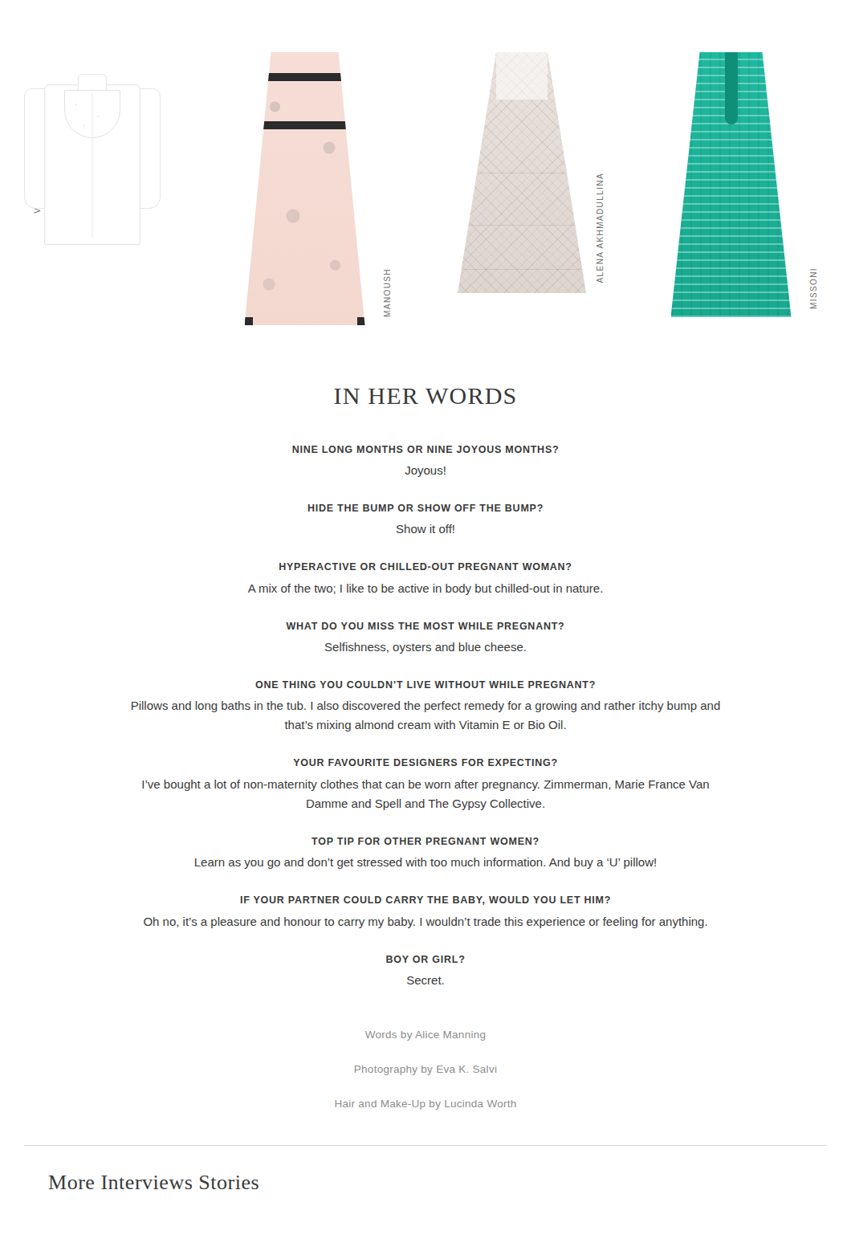VIVETTA
MANOUSH
ALENA AKHMADULLINA
MISSONI
IN HER WORDS
Nine long months or nine joyous months?
Joyous!
Hide the bump or show off the bump?
Show it off!
Hyperactive or chilled-out pregnant woman?
A mix of the two; I like to be active in body but chilled-out in nature.
What do you miss the most while pregnant?
Selfishness, oysters and blue cheese.
One thing you couldn’t live without while pregnant?
Pillows and long baths in the tub. I also discovered the perfect remedy for a growing and rather itchy bump and that’s mixing almond cream with Vitamin E or Bio Oil.
Your favourite designers for expecting?
I’ve bought a lot of non-maternity clothes that can be worn after pregnancy. Zimmerman, Marie France Van Damme and Spell and The Gypsy Collective.
Top tip for other pregnant women?
Learn as you go and don’t get stressed with too much information. And buy a ‘U’ pillow!
If your partner could carry the baby, would you let him?
Oh no, it’s a pleasure and honour to carry my baby. I wouldn’t trade this experience or feeling for anything.
Boy or girl?
Secret.
Words by Alice Manning
Photography by Eva K. Salvi
Hair and Make-Up by Lucinda Worth
More Interviews Stories